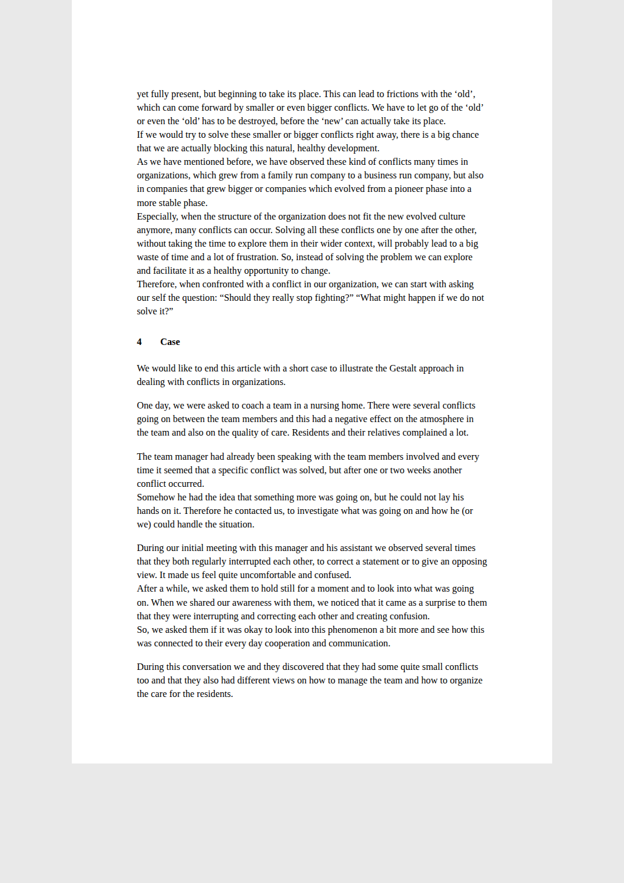yet fully present, but beginning to take its place. This can lead to frictions with the ‘old’, which can come forward by smaller or even bigger conflicts. We have to let go of the ‘old’ or even the ‘old’ has to be destroyed, before the ‘new’ can actually take its place.
If we would try to solve these smaller or bigger conflicts right away, there is a big chance that we are actually blocking this natural, healthy development.
As we have mentioned before, we have observed these kind of conflicts many times in organizations, which grew from a family run company to a business run company, but also in companies that grew bigger or companies which evolved from a pioneer phase into a more stable phase.
Especially, when the structure of the organization does not fit the new evolved culture anymore, many conflicts can occur. Solving all these conflicts one by one after the other, without taking the time to explore them in their wider context, will probably lead to a big waste of time and a lot of frustration. So, instead of solving the problem we can explore and facilitate it as a healthy opportunity to change.
Therefore, when confronted with a conflict in our organization, we can start with asking our self the question: “Should they really stop fighting?” “What might happen if we do not solve it?”
4 Case
We would like to end this article with a short case to illustrate the Gestalt approach in dealing with conflicts in organizations.
One day, we were asked to coach a team in a nursing home. There were several conflicts going on between the team members and this had a negative effect on the atmosphere in the team and also on the quality of care. Residents and their relatives complained a lot.
The team manager had already been speaking with the team members involved and every time it seemed that a specific conflict was solved, but after one or two weeks another conflict occurred.
Somehow he had the idea that something more was going on, but he could not lay his hands on it. Therefore he contacted us, to investigate what was going on and how he (or we) could handle the situation.
During our initial meeting with this manager and his assistant we observed several times that they both regularly interrupted each other, to correct a statement or to give an opposing view. It made us feel quite uncomfortable and confused.
After a while, we asked them to hold still for a moment and to look into what was going on. When we shared our awareness with them, we noticed that it came as a surprise to them that they were interrupting and correcting each other and creating confusion.
So, we asked them if it was okay to look into this phenomenon a bit more and see how this was connected to their every day cooperation and communication.
During this conversation we and they discovered that they had some quite small conflicts too and that they also had different views on how to manage the team and how to organize the care for the residents.